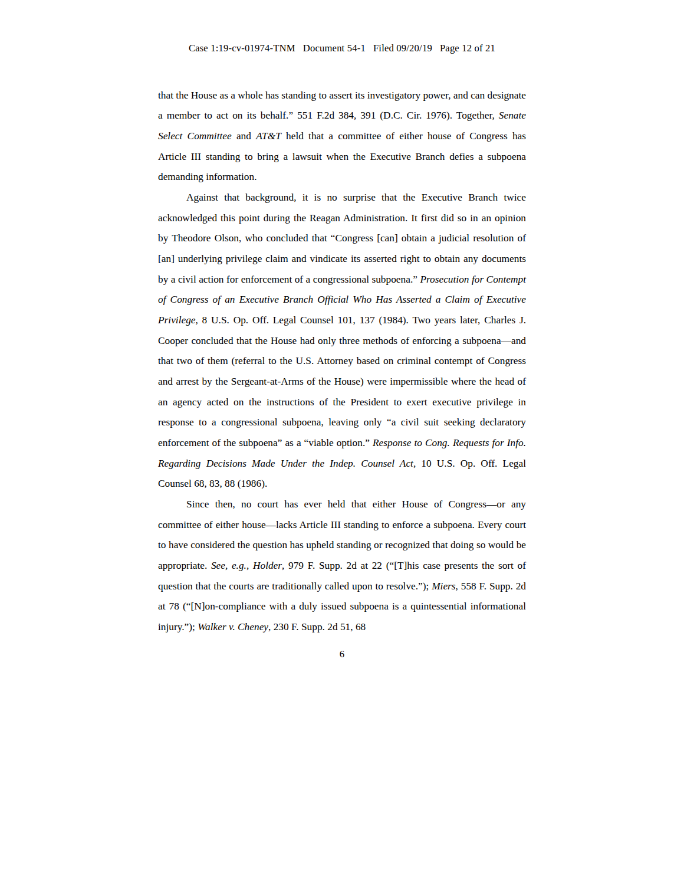Case 1:19-cv-01974-TNM Document 54-1 Filed 09/20/19 Page 12 of 21
that the House as a whole has standing to assert its investigatory power, and can designate a member to act on its behalf.” 551 F.2d 384, 391 (D.C. Cir. 1976). Together, Senate Select Committee and AT&T held that a committee of either house of Congress has Article III standing to bring a lawsuit when the Executive Branch defies a subpoena demanding information.
Against that background, it is no surprise that the Executive Branch twice acknowledged this point during the Reagan Administration. It first did so in an opinion by Theodore Olson, who concluded that “Congress [can] obtain a judicial resolution of [an] underlying privilege claim and vindicate its asserted right to obtain any documents by a civil action for enforcement of a congressional subpoena.” Prosecution for Contempt of Congress of an Executive Branch Official Who Has Asserted a Claim of Executive Privilege, 8 U.S. Op. Off. Legal Counsel 101, 137 (1984). Two years later, Charles J. Cooper concluded that the House had only three methods of enforcing a subpoena—and that two of them (referral to the U.S. Attorney based on criminal contempt of Congress and arrest by the Sergeant-at-Arms of the House) were impermissible where the head of an agency acted on the instructions of the President to exert executive privilege in response to a congressional subpoena, leaving only “a civil suit seeking declaratory enforcement of the subpoena” as a “viable option.” Response to Cong. Requests for Info. Regarding Decisions Made Under the Indep. Counsel Act, 10 U.S. Op. Off. Legal Counsel 68, 83, 88 (1986).
Since then, no court has ever held that either House of Congress—or any committee of either house—lacks Article III standing to enforce a subpoena. Every court to have considered the question has upheld standing or recognized that doing so would be appropriate. See, e.g., Holder, 979 F. Supp. 2d at 22 (“[T]his case presents the sort of question that the courts are traditionally called upon to resolve.”); Miers, 558 F. Supp. 2d at 78 (“[N]on-compliance with a duly issued subpoena is a quintessential informational injury.”); Walker v. Cheney, 230 F. Supp. 2d 51, 68
6